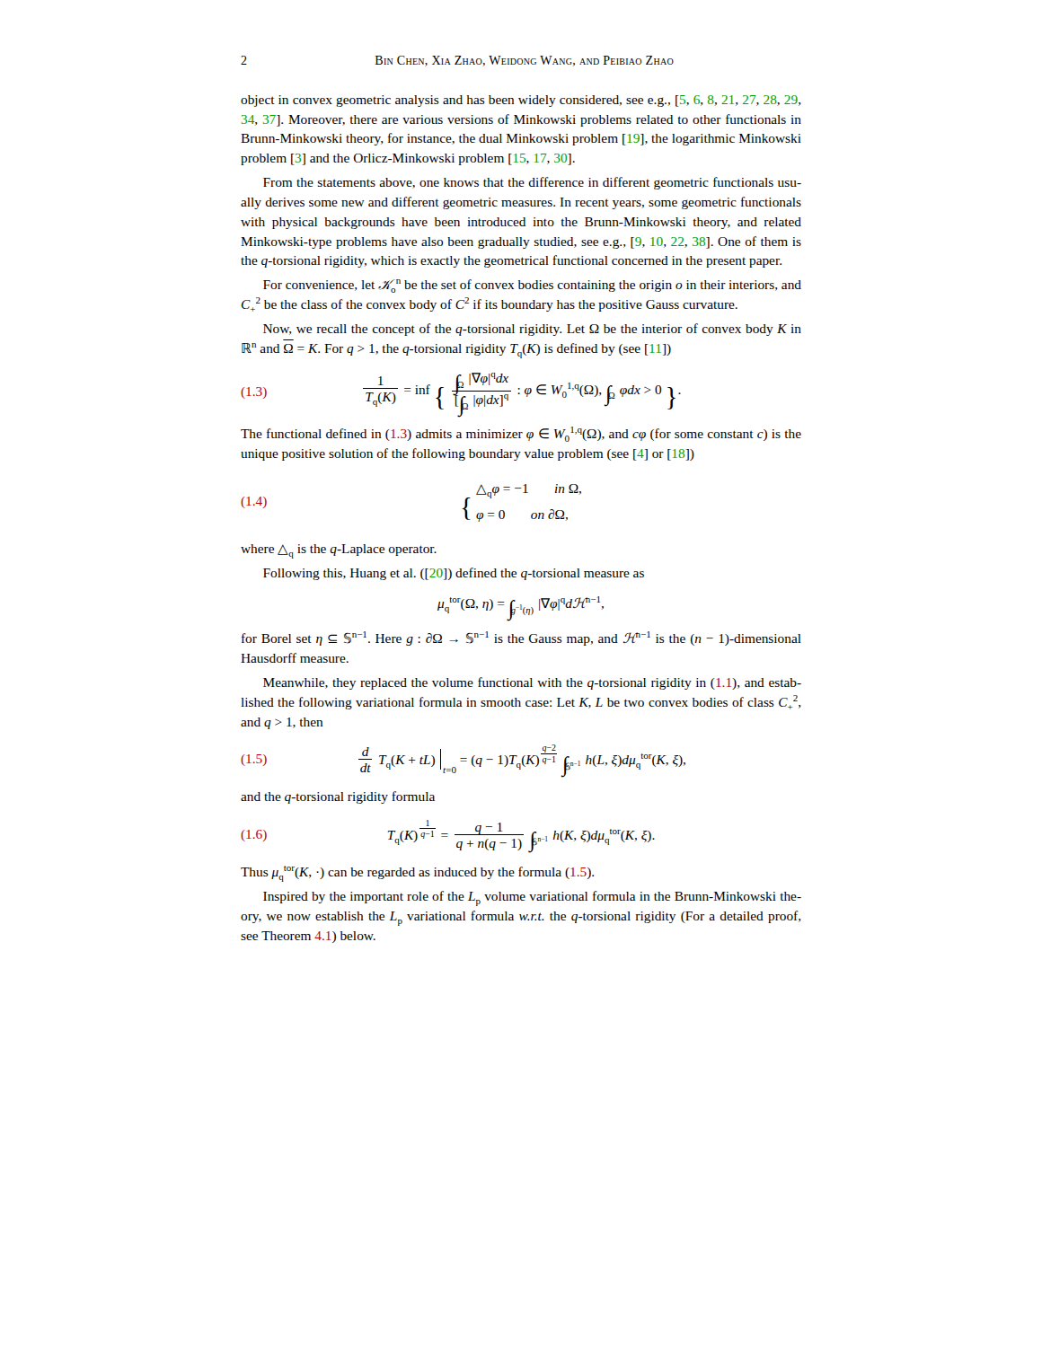2 Bin Chen, Xia Zhao, Weidong Wang, and Peibiao Zhao
object in convex geometric analysis and has been widely considered, see e.g., [5, 6, 8, 21, 27, 28, 29, 34, 37]. Moreover, there are various versions of Minkowski problems related to other functionals in Brunn-Minkowski theory, for instance, the dual Minkowski problem [19], the logarithmic Minkowski problem [3] and the Orlicz-Minkowski problem [15, 17, 30].
From the statements above, one knows that the difference in different geometric functionals usually derives some new and different geometric measures. In recent years, some geometric functionals with physical backgrounds have been introduced into the Brunn-Minkowski theory, and related Minkowski-type problems have also been gradually studied, see e.g., [9, 10, 22, 38]. One of them is the q-torsional rigidity, which is exactly the geometrical functional concerned in the present paper.
For convenience, let 𝒦on be the set of convex bodies containing the origin o in their interiors, and C+2 be the class of the convex body of C2 if its boundary has the positive Gauss curvature.
Now, we recall the concept of the q-torsional rigidity. Let Ω be the interior of convex body K in ℝn and Ω = K. For q > 1, the q-torsional rigidity Tq(K) is defined by (see [11])
(1.3) 1 Tq(K) = inf { ∫Ω |∇φ|qdx [∫Ω |φ|dx]q : φ ∈ W01,q(Ω), ∫Ω φdx > 0 }.
The functional defined in (1.3) admits a minimizer φ ∈ W01,q(Ω), and cφ (for some constant c) is the unique positive solution of the following boundary value problem (see [4] or [18])
(1.4) { △qφ = −1 in Ω, φ = 0 on ∂Ω,
where △q is the q-Laplace operator.
Following this, Huang et al. ([20]) defined the q-torsional measure as
μqtor(Ω, η) = ∫g−1(η) |∇φ|qdℋn−1,
for Borel set η ⊆ 𝕊n−1. Here g : ∂Ω → 𝕊n−1 is the Gauss map, and ℋn−1 is the (n − 1)-dimensional Hausdorff measure.
Meanwhile, they replaced the volume functional with the q-torsional rigidity in (1.1), and established the following variational formula in smooth case: Let K, L be two convex bodies of class C+2, and q > 1, then
(1.5) ddt Tq(K + tL) t=0 = (q − 1)Tq(K)q−2 q−1 ∫𝕊n−1 h(L, ξ)dμqtor(K, ξ),
and the q-torsional rigidity formula
(1.6) Tq(K)1 q−1 = q − 1 q + n(q − 1) ∫𝕊n−1 h(K, ξ)dμqtor(K, ξ).
Thus μqtor(K, ·) can be regarded as induced by the formula (1.5).
Inspired by the important role of the Lp volume variational formula in the Brunn-Minkowski theory, we now establish the Lp variational formula w.r.t. the q-torsional rigidity (For a detailed proof, see Theorem 4.1) below.